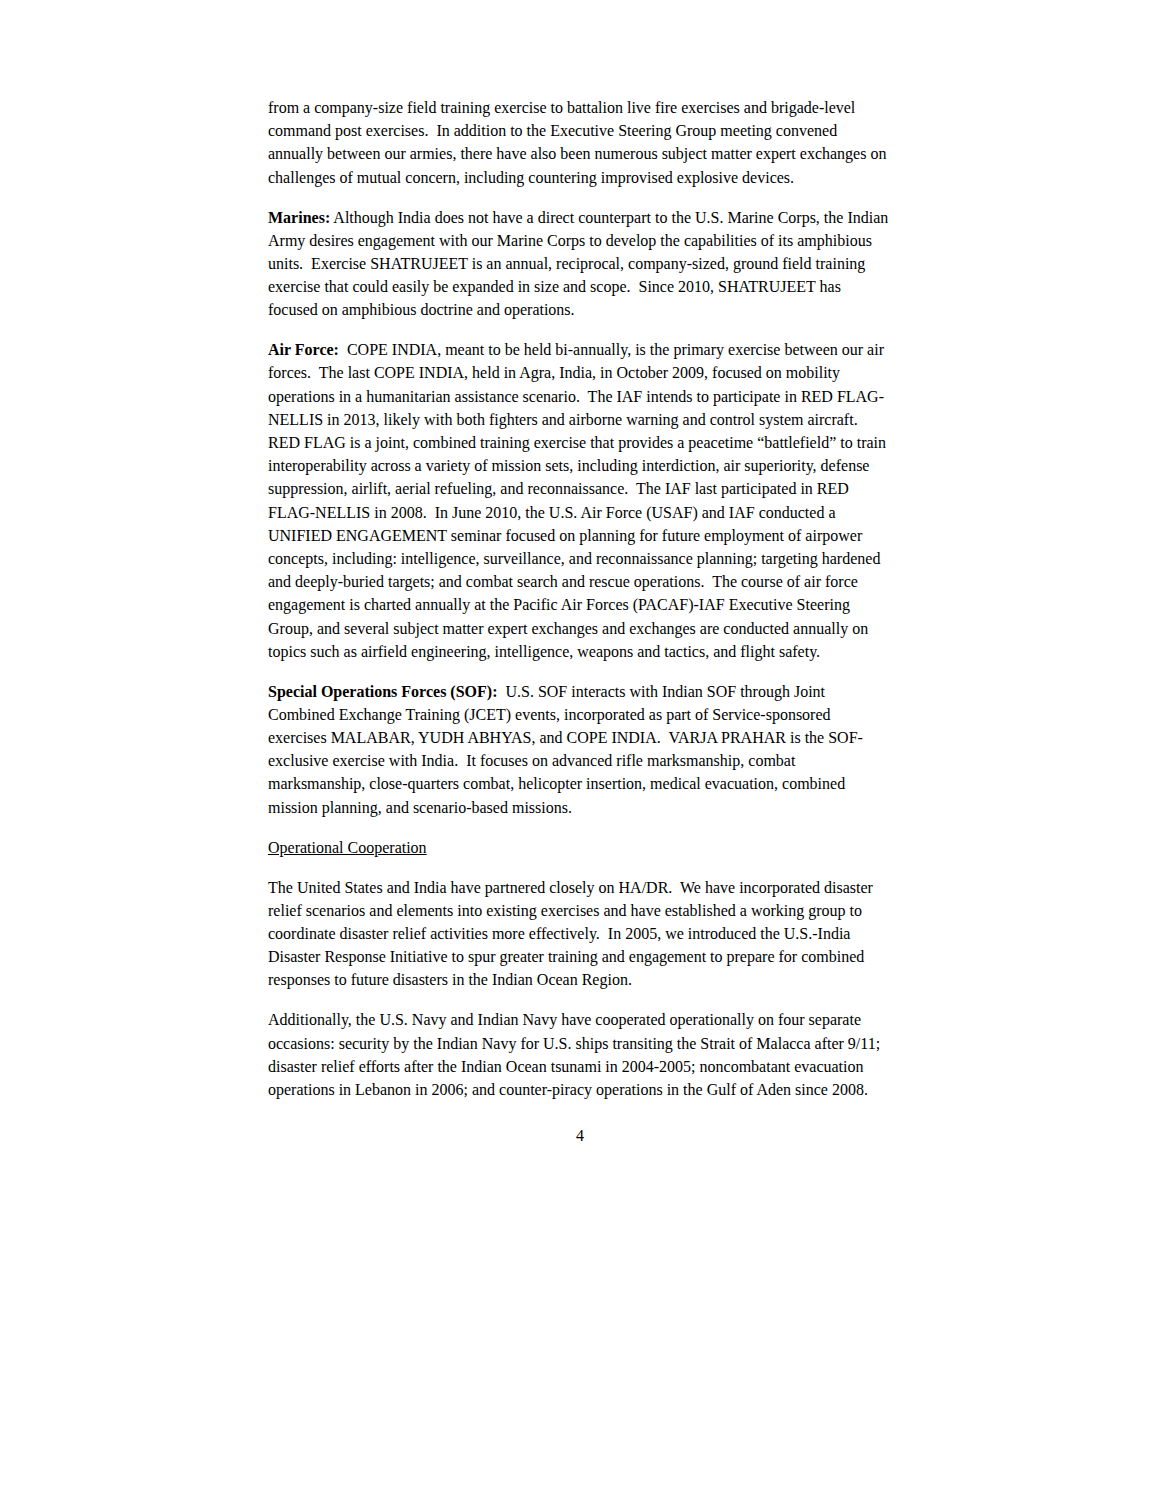from a company-size field training exercise to battalion live fire exercises and brigade-level command post exercises. In addition to the Executive Steering Group meeting convened annually between our armies, there have also been numerous subject matter expert exchanges on challenges of mutual concern, including countering improvised explosive devices.
Marines: Although India does not have a direct counterpart to the U.S. Marine Corps, the Indian Army desires engagement with our Marine Corps to develop the capabilities of its amphibious units. Exercise SHATRUJEET is an annual, reciprocal, company-sized, ground field training exercise that could easily be expanded in size and scope. Since 2010, SHATRUJEET has focused on amphibious doctrine and operations.
Air Force: COPE INDIA, meant to be held bi-annually, is the primary exercise between our air forces. The last COPE INDIA, held in Agra, India, in October 2009, focused on mobility operations in a humanitarian assistance scenario. The IAF intends to participate in RED FLAG-NELLIS in 2013, likely with both fighters and airborne warning and control system aircraft. RED FLAG is a joint, combined training exercise that provides a peacetime “battlefield” to train interoperability across a variety of mission sets, including interdiction, air superiority, defense suppression, airlift, aerial refueling, and reconnaissance. The IAF last participated in RED FLAG-NELLIS in 2008. In June 2010, the U.S. Air Force (USAF) and IAF conducted a UNIFIED ENGAGEMENT seminar focused on planning for future employment of airpower concepts, including: intelligence, surveillance, and reconnaissance planning; targeting hardened and deeply-buried targets; and combat search and rescue operations. The course of air force engagement is charted annually at the Pacific Air Forces (PACAF)-IAF Executive Steering Group, and several subject matter expert exchanges and exchanges are conducted annually on topics such as airfield engineering, intelligence, weapons and tactics, and flight safety.
Special Operations Forces (SOF): U.S. SOF interacts with Indian SOF through Joint Combined Exchange Training (JCET) events, incorporated as part of Service-sponsored exercises MALABAR, YUDH ABHYAS, and COPE INDIA. VARJA PRAHAR is the SOF-exclusive exercise with India. It focuses on advanced rifle marksmanship, combat marksmanship, close-quarters combat, helicopter insertion, medical evacuation, combined mission planning, and scenario-based missions.
Operational Cooperation
The United States and India have partnered closely on HA/DR. We have incorporated disaster relief scenarios and elements into existing exercises and have established a working group to coordinate disaster relief activities more effectively. In 2005, we introduced the U.S.-India Disaster Response Initiative to spur greater training and engagement to prepare for combined responses to future disasters in the Indian Ocean Region.
Additionally, the U.S. Navy and Indian Navy have cooperated operationally on four separate occasions: security by the Indian Navy for U.S. ships transiting the Strait of Malacca after 9/11; disaster relief efforts after the Indian Ocean tsunami in 2004-2005; noncombatant evacuation operations in Lebanon in 2006; and counter-piracy operations in the Gulf of Aden since 2008.
4